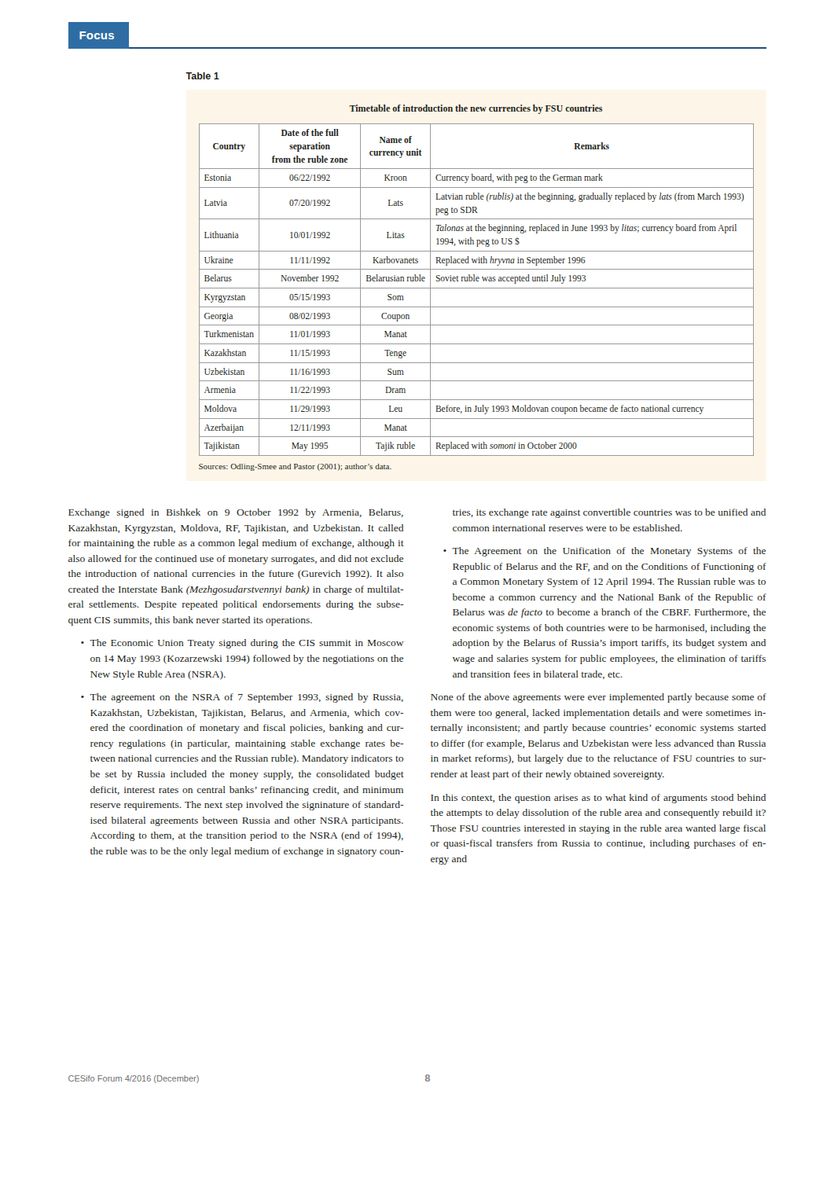Focus
Table 1
Timetable of introduction the new currencies by FSU countries
| Country | Date of the full separation from the ruble zone | Name of currency unit | Remarks |
| --- | --- | --- | --- |
| Estonia | 06/22/1992 | Kroon | Currency board, with peg to the German mark |
| Latvia | 07/20/1992 | Lats | Latvian ruble (rublis) at the beginning, gradually replaced by lats (from March 1993) peg to SDR |
| Lithuania | 10/01/1992 | Litas | Talonas at the beginning, replaced in June 1993 by litas ; currency board from April 1994, with peg to US $ |
| Ukraine | 11/11/1992 | Karbovanets | Replaced with hryvna in September 1996 |
| Belarus | November 1992 | Belarusian ruble | Soviet ruble was accepted until July 1993 |
| Kyrgyzstan | 05/15/1993 | Som | |
| Georgia | 08/02/1993 | Coupon | |
| Turkmenistan | 11/01/1993 | Manat | |
| Kazakhstan | 11/15/1993 | Tenge | |
| Uzbekistan | 11/16/1993 | Sum | |
| Armenia | 11/22/1993 | Dram | |
| Moldova | 11/29/1993 | Leu | Before, in July 1993 Moldovan coupon became de facto national currency |
| Azerbaijan | 12/11/1993 | Manat | |
| Tajikistan | May 1995 | Tajik ruble | Replaced with somoni in October 2000 |
Sources: Odling-Smee and Pastor (2001); author’s data.
Exchange signed in Bishkek on 9 October 1992 by Armenia, Belarus, Kazakhstan, Kyrgyzstan, Moldova, RF, Tajikistan, and Uzbekistan. It called for maintaining the ruble as a common legal medium of exchange, although it also allowed for the continued use of monetary surrogates, and did not exclude the introduction of national currencies in the future (Gurevich 1992). It also created the Interstate Bank (Mezhgosudarstvennyi bank) in charge of multilateral settlements. Despite repeated political endorsements during the subsequent CIS summits, this bank never started its operations.
The Economic Union Treaty signed during the CIS summit in Moscow on 14 May 1993 (Kozarzewski 1994) followed by the negotiations on the New Style Ruble Area (NSRA).
The agreement on the NSRA of 7 September 1993, signed by Russia, Kazakhstan, Uzbekistan, Tajikistan, Belarus, and Armenia, which covered the coordination of monetary and fiscal policies, banking and currency regulations (in particular, maintaining stable exchange rates between national currencies and the Russian ruble). Mandatory indicators to be set by Russia included the money supply, the consolidated budget deficit, interest rates on central banks’ refinancing credit, and minimum reserve requirements. The next step involved the signinature of standardised bilateral agreements between Russia and other NSRA participants. According to them, at the transition period to the NSRA (end of 1994), the ruble was to be the only legal medium of exchange in signatory countries, its exchange rate against convertible countries was to be unified and common international reserves were to be established.
The Agreement on the Unification of the Monetary Systems of the Republic of Belarus and the RF, and on the Conditions of Functioning of a Common Monetary System of 12 April 1994. The Russian ruble was to become a common currency and the National Bank of the Republic of Belarus was de facto to become a branch of the CBRF. Furthermore, the economic systems of both countries were to be harmonised, including the adoption by the Belarus of Russia’s import tariffs, its budget system and wage and salaries system for public employees, the elimination of tariffs and transition fees in bilateral trade, etc.
None of the above agreements were ever implemented partly because some of them were too general, lacked implementation details and were sometimes internally inconsistent; and partly because countries’ economic systems started to differ (for example, Belarus and Uzbekistan were less advanced than Russia in market reforms), but largely due to the reluctance of FSU countries to surrender at least part of their newly obtained sovereignty.
In this context, the question arises as to what kind of arguments stood behind the attempts to delay dissolution of the ruble area and consequently rebuild it? Those FSU countries interested in staying in the ruble area wanted large fiscal or quasi-fiscal transfers from Russia to continue, including purchases of energy and
CESifo Forum 4/2016 (December)
8